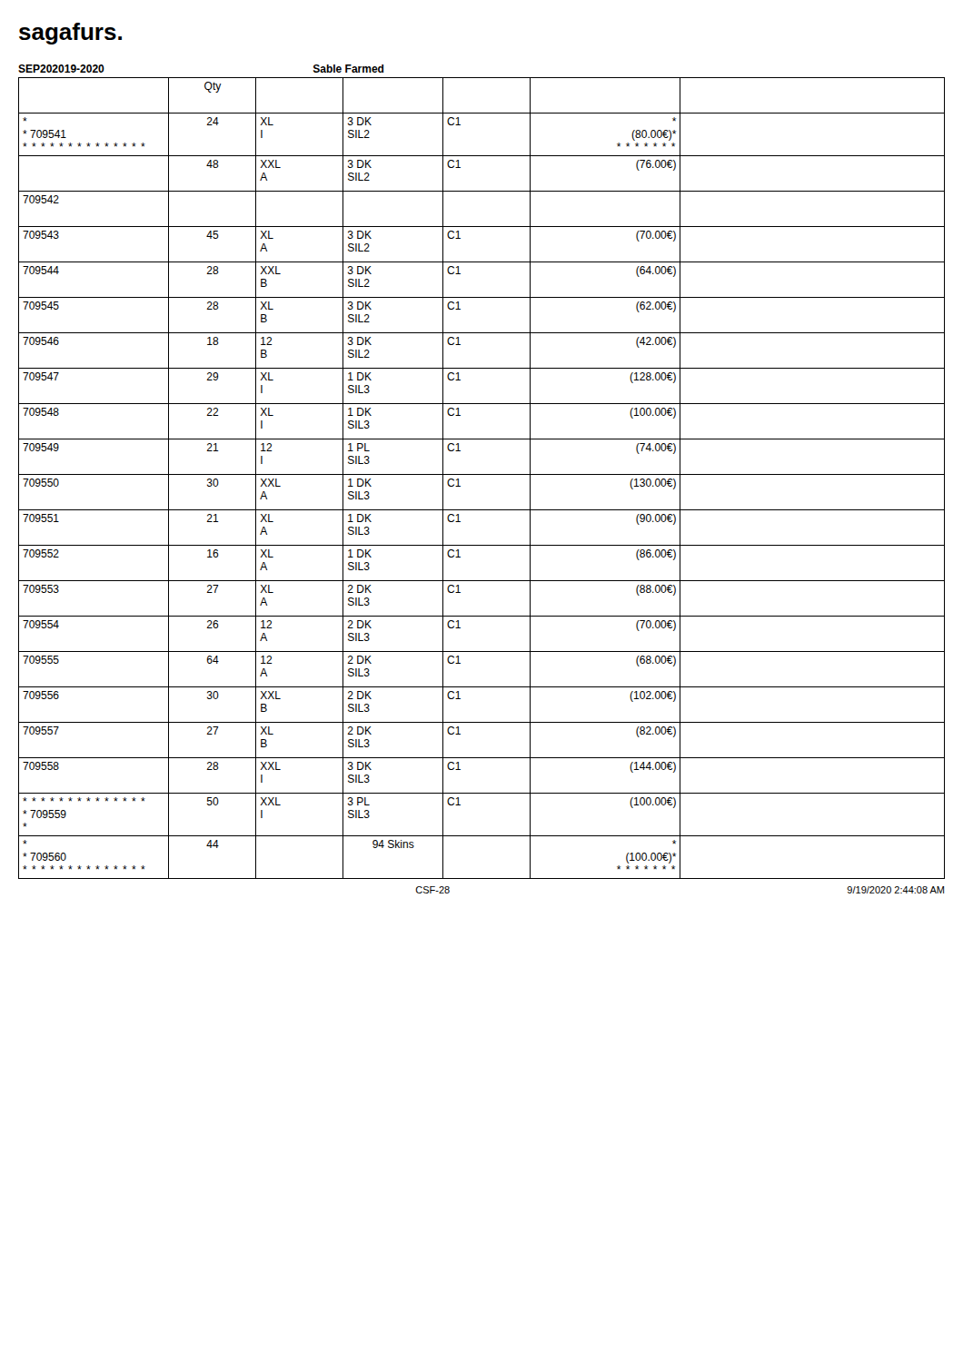saga furs.
SEP202019-2020 Sable Farmed
| | Qty | | | | | |
| * * 709541 * * * * * * * * * * * * * * | 24 | XL I | 3 DK SIL2 | C1 | * (80.00€)* * * * * * * * | |
| | 48 | XXL A | 3 DK SIL2 | C1 | (76.00€) | |
| 709542 | | | | | | |
| 709543 | 45 | XL A | 3 DK SIL2 | C1 | (70.00€) | |
| 709544 | 28 | XXL B | 3 DK SIL2 | C1 | (64.00€) | |
| 709545 | 28 | XL B | 3 DK SIL2 | C1 | (62.00€) | |
| 709546 | 18 | 12 B | 3 DK SIL2 | C1 | (42.00€) | |
| 709547 | 29 | XL I | 1 DK SIL3 | C1 | (128.00€) | |
| 709548 | 22 | XL I | 1 DK SIL3 | C1 | (100.00€) | |
| 709549 | 21 | 12 I | 1 PL SIL3 | C1 | (74.00€) | |
| 709550 | 30 | XXL A | 1 DK SIL3 | C1 | (130.00€) | |
| 709551 | 21 | XL A | 1 DK SIL3 | C1 | (90.00€) | |
| 709552 | 16 | XL A | 1 DK SIL3 | C1 | (86.00€) | |
| 709553 | 27 | XL A | 2 DK SIL3 | C1 | (88.00€) | |
| 709554 | 26 | 12 A | 2 DK SIL3 | C1 | (70.00€) | |
| 709555 | 64 | 12 A | 2 DK SIL3 | C1 | (68.00€) | |
| 709556 | 30 | XXL B | 2 DK SIL3 | C1 | (102.00€) | |
| 709557 | 27 | XL B | 2 DK SIL3 | C1 | (82.00€) | |
| 709558 | 28 | XXL I | 3 DK SIL3 | C1 | (144.00€) | |
| * * * * * * * * * * * * * * * 709559 * | 50 | XXL I | 3 PL SIL3 | C1 | (100.00€) | |
| * * 709560 * * * * * * * * * * * * * * | 44 | | 94 Skins | | * (100.00€)* * * * * * * * | |
CSF-28 9/19/2020 2:44:08 AM